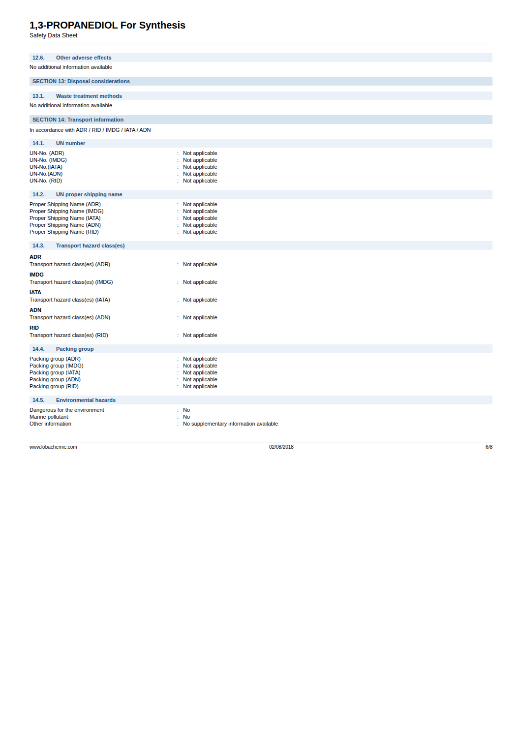1,3-PROPANEDIOL For Synthesis
Safety Data Sheet
12.6. Other adverse effects
No additional information available
SECTION 13: Disposal considerations
13.1. Waste treatment methods
No additional information available
SECTION 14: Transport information
In accordance with ADR / RID / IMDG / IATA / ADN
14.1. UN number
| UN-No. (ADR) | : | Not applicable |
| UN-No. (IMDG) | : | Not applicable |
| UN-No.(IATA) | : | Not applicable |
| UN-No.(ADN) | : | Not applicable |
| UN-No. (RID) | : | Not applicable |
14.2. UN proper shipping name
| Proper Shipping Name (ADR) | : | Not applicable |
| Proper Shipping Name (IMDG) | : | Not applicable |
| Proper Shipping Name (IATA) | : | Not applicable |
| Proper Shipping Name (ADN) | : | Not applicable |
| Proper Shipping Name (RID) | : | Not applicable |
14.3. Transport hazard class(es)
ADR
| Transport hazard class(es) (ADR) | : | Not applicable |
IMDG
| Transport hazard class(es) (IMDG) | : | Not applicable |
IATA
| Transport hazard class(es) (IATA) | : | Not applicable |
ADN
| Transport hazard class(es) (ADN) | : | Not applicable |
RID
| Transport hazard class(es) (RID) | : | Not applicable |
14.4. Packing group
| Packing group (ADR) | : | Not applicable |
| Packing group (IMDG) | : | Not applicable |
| Packing group (IATA) | : | Not applicable |
| Packing group (ADN) | : | Not applicable |
| Packing group (RID) | : | Not applicable |
14.5. Environmental hazards
| Dangerous for the environment | : | No |
| Marine pollutant | : | No |
| Other information | : | No supplementary information available |
www.lobachemie.com
02/08/2018
6/8